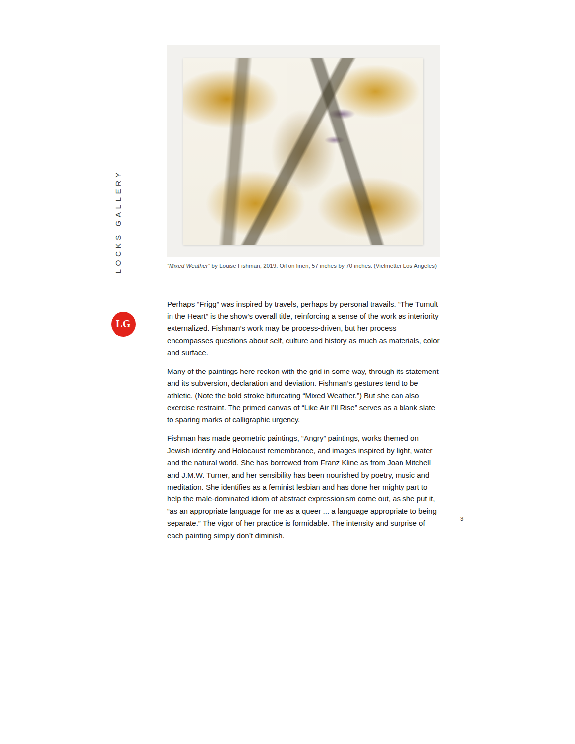LOCKS GALLERY
LG
“Mixed Weather” by Louise Fishman, 2019. Oil on linen, 57 inches by 70 inches. (Vielmetter Los Angeles)
Perhaps “Frigg” was inspired by travels, perhaps by personal travails. “The Tumult in the Heart” is the show’s overall title, reinforcing a sense of the work as interiority externalized. Fishman’s work may be process-driven, but her process encompasses questions about self, culture and history as much as materials, color and surface.
Many of the paintings here reckon with the grid in some way, through its statement and its subversion, declaration and deviation. Fishman’s gestures tend to be athletic. (Note the bold stroke bifurcating “Mixed Weather.”) But she can also exercise restraint. The primed canvas of “Like Air I’ll Rise” serves as a blank slate to sparing marks of calligraphic urgency.
Fishman has made geometric paintings, “Angry” paintings, works themed on Jewish identity and Holocaust remembrance, and images inspired by light, water and the natural world. She has borrowed from Franz Kline as from Joan Mitchell and J.M.W. Turner, and her sensibility has been nourished by poetry, music and meditation. She identifies as a feminist lesbian and has done her mighty part to help the male-dominated idiom of abstract expressionism come out, as she put it, “as an appropriate language for me as a queer ... a language appropriate to being separate.” The vigor of her practice is formidable. The intensity and surprise of each painting simply don’t diminish.
3